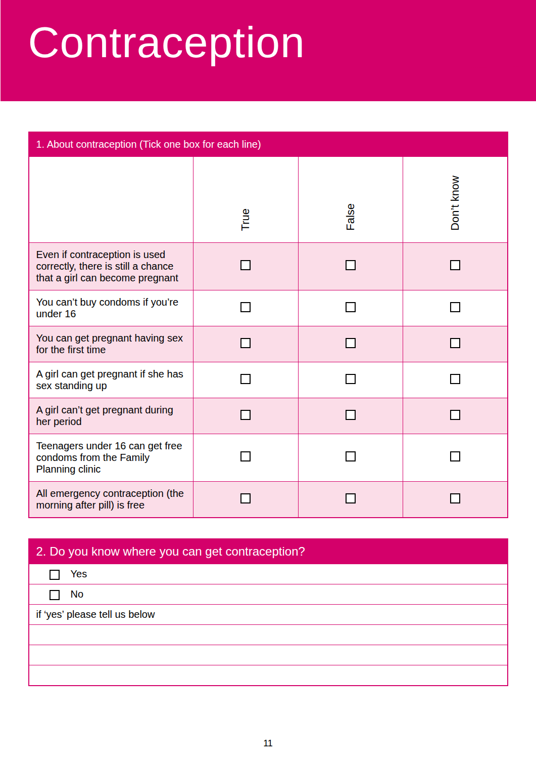Contraception
| 1. About contraception (Tick one box for each line) |
| --- |
| | True | False | Don’t know |
| Even if contraception is used correctly, there is still a chance that a girl can become pregnant | | | |
| You can’t buy condoms if you’re under 16 | | | |
| You can get pregnant having sex for the first time | | | |
| A girl can get pregnant if she has sex standing up | | | |
| A girl can’t get pregnant during her period | | | |
| Teenagers under 16 can get free condoms from the Family Planning clinic | | | |
| All emergency contraception (the morning after pill) is free | | | |
| 2. Do you know where you can get contraception? |
| --- |
| Yes |
| No |
| if ‘yes’ please tell us below |
11